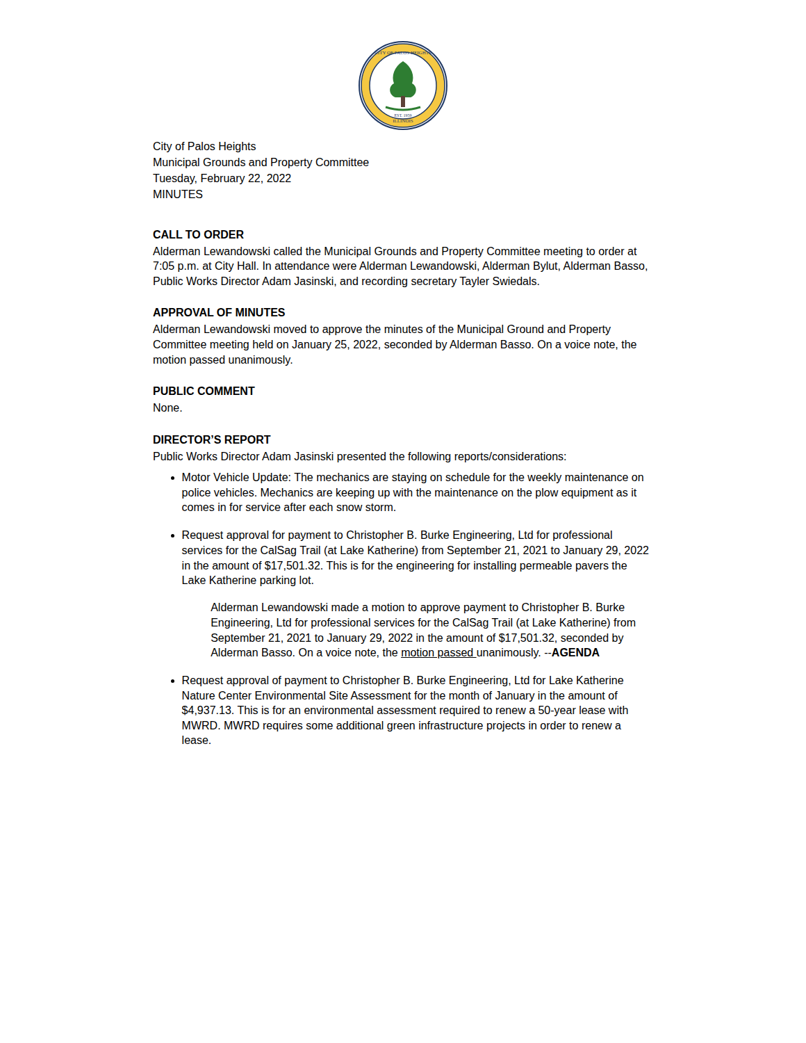CITY OF PALOS HEIGHTS ILLINOIS EST. 1959
City of Palos Heights
Municipal Grounds and Property Committee
Tuesday, February 22, 2022
MINUTES
Call to Order
Alderman Lewandowski called the Municipal Grounds and Property Committee meeting to order at 7:05 p.m. at City Hall. In attendance were Alderman Lewandowski, Alderman Bylut, Alderman Basso, Public Works Director Adam Jasinski, and recording secretary Tayler Swiedals.
Approval of Minutes
Alderman Lewandowski moved to approve the minutes of the Municipal Ground and Property Committee meeting held on January 25, 2022, seconded by Alderman Basso. On a voice note, the motion passed unanimously.
Public Comment
None.
Director’s Report
Public Works Director Adam Jasinski presented the following reports/considerations:
Motor Vehicle Update: The mechanics are staying on schedule for the weekly maintenance on police vehicles. Mechanics are keeping up with the maintenance on the plow equipment as it comes in for service after each snow storm.
Request approval for payment to Christopher B. Burke Engineering, Ltd for professional services for the CalSag Trail (at Lake Katherine) from September 21, 2021 to January 29, 2022 in the amount of $17,501.32. This is for the engineering for installing permeable pavers the Lake Katherine parking lot.
Alderman Lewandowski made a motion to approve payment to Christopher B. Burke Engineering, Ltd for professional services for the CalSag Trail (at Lake Katherine) from September 21, 2021 to January 29, 2022 in the amount of $17,501.32, seconded by Alderman Basso. On a voice note, the motion passed unanimously. --AGENDA
Request approval of payment to Christopher B. Burke Engineering, Ltd for Lake Katherine Nature Center Environmental Site Assessment for the month of January in the amount of $4,937.13. This is for an environmental assessment required to renew a 50-year lease with MWRD. MWRD requires some additional green infrastructure projects in order to renew a lease.